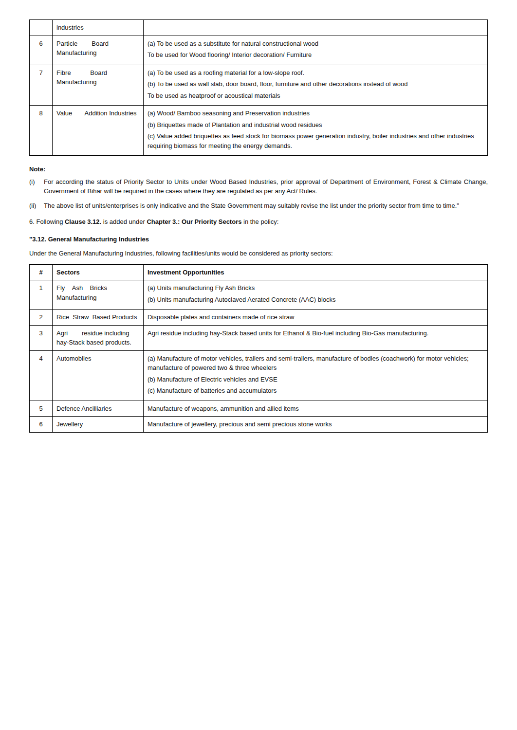| | industries | |
| 6 | Particle Board Manufacturing | (a) To be used as a substitute for natural constructional wood To be used for Wood flooring/ Interior decoration/ Furniture |
| 7 | Fibre Board Manufacturing | (a) To be used as a roofing material for a low-slope roof. (b) To be used as wall slab, door board, floor, furniture and other decorations instead of wood To be used as heatproof or acoustical materials |
| 8 | Value Addition Industries | (a) Wood/ Bamboo seasoning and Preservation industries (b) Briquettes made of Plantation and industrial wood residues (c) Value added briquettes as feed stock for biomass power generation industry, boiler industries and other industries requiring biomass for meeting the energy demands. |
Note:
(i) For according the status of Priority Sector to Units under Wood Based Industries, prior approval of Department of Environment, Forest & Climate Change, Government of Bihar will be required in the cases where they are regulated as per any Act/ Rules.
(ii) The above list of units/enterprises is only indicative and the State Government may suitably revise the list under the priority sector from time to time."
6. Following Clause 3.12. is added under Chapter 3.: Our Priority Sectors in the policy:
"3.12. General Manufacturing Industries
Under the General Manufacturing Industries, following facilities/units would be considered as priority sectors:
| # | Sectors | Investment Opportunities |
| --- | --- | --- |
| 1 | Fly Ash Bricks Manufacturing | (a) Units manufacturing Fly Ash Bricks (b) Units manufacturing Autoclaved Aerated Concrete (AAC) blocks |
| 2 | Rice Straw Based Products | Disposable plates and containers made of rice straw |
| 3 | Agri residue including hay-Stack based products. | Agri residue including hay-Stack based units for Ethanol & Bio-fuel including Bio-Gas manufacturing. |
| 4 | Automobiles | (a) Manufacture of motor vehicles, trailers and semi-trailers, manufacture of bodies (coachwork) for motor vehicles; manufacture of powered two & three wheelers (b) Manufacture of Electric vehicles and EVSE (c) Manufacture of batteries and accumulators |
| 5 | Defence Ancilliaries | Manufacture of weapons, ammunition and allied items |
| 6 | Jewellery | Manufacture of jewellery, precious and semi precious stone works |